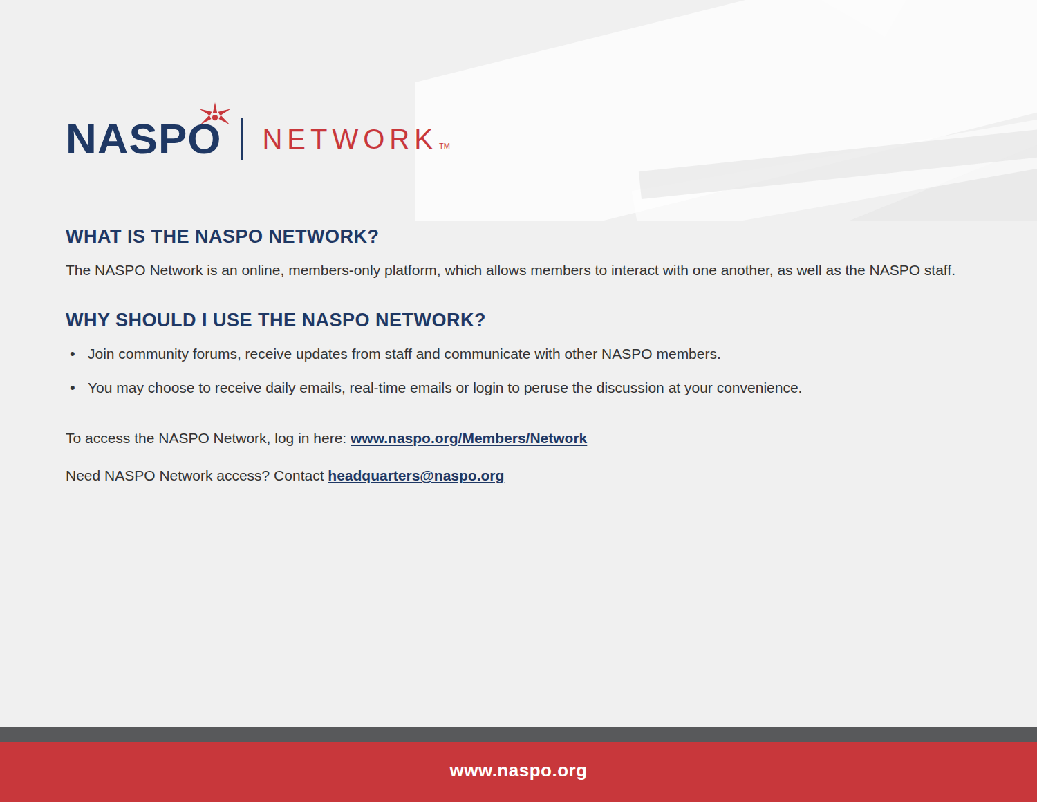NASPO
NETWORKTM
What is the NASPO Network?
The NASPO Network is an online, members-only platform, which allows members to interact with one another, as well as the NASPO staff.
Why should I use the NASPO Network?
Join community forums, receive updates from staff and communicate with other NASPO members.
You may choose to receive daily emails, real-time emails or login to peruse the discussion at your convenience.
To access the NASPO Network, log in here: www.naspo.org/Members/Network
Need NASPO Network access? Contact headquarters@naspo.org
www.naspo.org